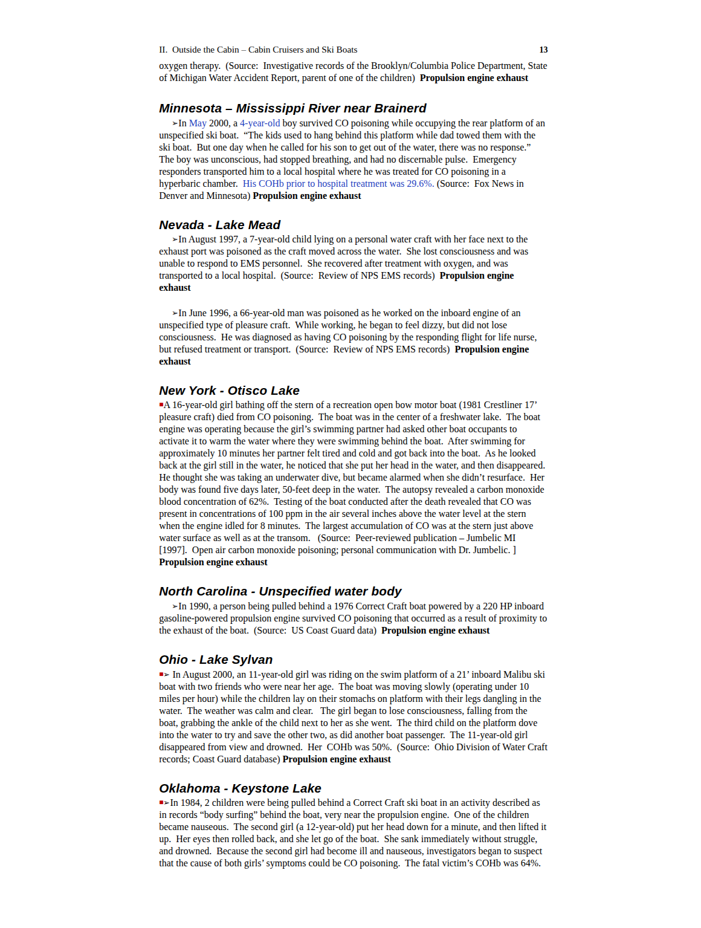II. Outside the Cabin – Cabin Cruisers and Ski Boats 13
oxygen therapy. (Source: Investigative records of the Brooklyn/Columbia Police Department, State of Michigan Water Accident Report, parent of one of the children) Propulsion engine exhaust
Minnesota – Mississippi River near Brainerd
➢In May 2000, a 4-year-old boy survived CO poisoning while occupying the rear platform of an unspecified ski boat. “The kids used to hang behind this platform while dad towed them with the ski boat. But one day when he called for his son to get out of the water, there was no response.” The boy was unconscious, had stopped breathing, and had no discernable pulse. Emergency responders transported him to a local hospital where he was treated for CO poisoning in a hyperbaric chamber. His COHb prior to hospital treatment was 29.6%. (Source: Fox News in Denver and Minnesota) Propulsion engine exhaust
Nevada - Lake Mead
➢In August 1997, a 7-year-old child lying on a personal water craft with her face next to the exhaust port was poisoned as the craft moved across the water. She lost consciousness and was unable to respond to EMS personnel. She recovered after treatment with oxygen, and was transported to a local hospital. (Source: Review of NPS EMS records) Propulsion engine exhaust
➢In June 1996, a 66-year-old man was poisoned as he worked on the inboard engine of an unspecified type of pleasure craft. While working, he began to feel dizzy, but did not lose consciousness. He was diagnosed as having CO poisoning by the responding flight for life nurse, but refused treatment or transport. (Source: Review of NPS EMS records) Propulsion engine exhaust
New York - Otisco Lake
■A 16-year-old girl bathing off the stern of a recreation open bow motor boat (1981 Crestliner 17’ pleasure craft) died from CO poisoning. The boat was in the center of a freshwater lake. The boat engine was operating because the girl’s swimming partner had asked other boat occupants to activate it to warm the water where they were swimming behind the boat. After swimming for approximately 10 minutes her partner felt tired and cold and got back into the boat. As he looked back at the girl still in the water, he noticed that she put her head in the water, and then disappeared. He thought she was taking an underwater dive, but became alarmed when she didn’t resurface. Her body was found five days later, 50-feet deep in the water. The autopsy revealed a carbon monoxide blood concentration of 62%. Testing of the boat conducted after the death revealed that CO was present in concentrations of 100 ppm in the air several inches above the water level at the stern when the engine idled for 8 minutes. The largest accumulation of CO was at the stern just above water surface as well as at the transom. (Source: Peer-reviewed publication – Jumbelic MI [1997]. Open air carbon monoxide poisoning; personal communication with Dr. Jumbelic. ] Propulsion engine exhaust
North Carolina - Unspecified water body
➢In 1990, a person being pulled behind a 1976 Correct Craft boat powered by a 220 HP inboard gasoline-powered propulsion engine survived CO poisoning that occurred as a result of proximity to the exhaust of the boat. (Source: US Coast Guard data) Propulsion engine exhaust
Ohio - Lake Sylvan
■➢ In August 2000, an 11-year-old girl was riding on the swim platform of a 21’ inboard Malibu ski boat with two friends who were near her age. The boat was moving slowly (operating under 10 miles per hour) while the children lay on their stomachs on platform with their legs dangling in the water. The weather was calm and clear. The girl began to lose consciousness, falling from the boat, grabbing the ankle of the child next to her as she went. The third child on the platform dove into the water to try and save the other two, as did another boat passenger. The 11-year-old girl disappeared from view and drowned. Her COHb was 50%. (Source: Ohio Division of Water Craft records; Coast Guard database) Propulsion engine exhaust
Oklahoma - Keystone Lake
■➢In 1984, 2 children were being pulled behind a Correct Craft ski boat in an activity described as in records “body surfing” behind the boat, very near the propulsion engine. One of the children became nauseous. The second girl (a 12-year-old) put her head down for a minute, and then lifted it up. Her eyes then rolled back, and she let go of the boat. She sank immediately without struggle, and drowned. Because the second girl had become ill and nauseous, investigators began to suspect that the cause of both girls’ symptoms could be CO poisoning. The fatal victim’s COHb was 64%.